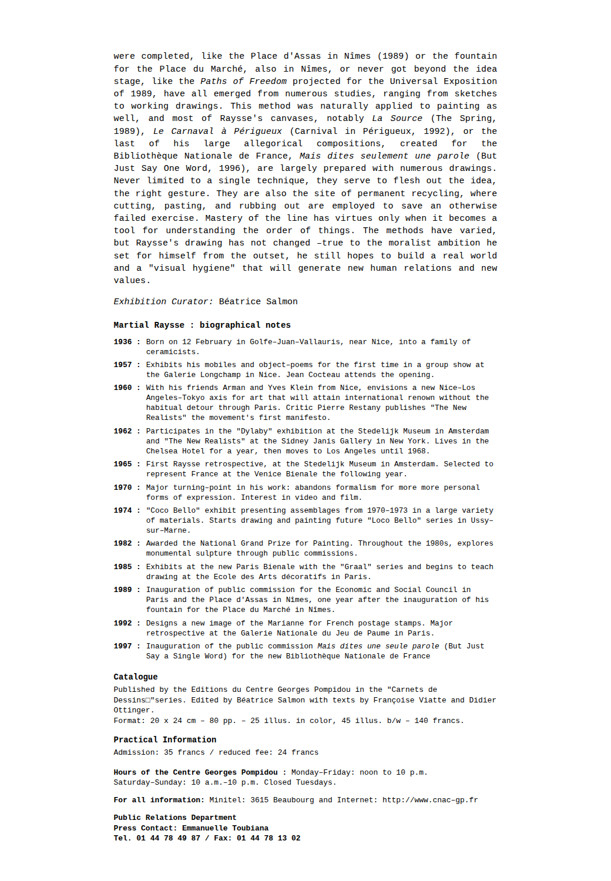were completed, like the Place d'Assas in Nîmes (1989) or the fountain for the Place du Marché, also in Nîmes, or never got beyond the idea stage, like the Paths of Freedom projected for the Universal Exposition of 1989, have all emerged from numerous studies, ranging from sketches to working drawings. This method was naturally applied to painting as well, and most of Raysse's canvases, notably La Source (The Spring, 1989), Le Carnaval à Périgueux (Carnival in Périgueux, 1992), or the last of his large allegorical compositions, created for the Bibliothèque Nationale de France, Mais dites seulement une parole (But Just Say One Word, 1996), are largely prepared with numerous drawings. Never limited to a single technique, they serve to flesh out the idea, the right gesture. They are also the site of permanent recycling, where cutting, pasting, and rubbing out are employed to save an otherwise failed exercise. Mastery of the line has virtues only when it becomes a tool for understanding the order of things. The methods have varied, but Raysse's drawing has not changed –true to the moralist ambition he set for himself from the outset, he still hopes to build a real world and a "visual hygiene" that will generate new human relations and new values.
Exhibition Curator: Béatrice Salmon
Martial Raysse : biographical notes
1936 :
Born on 12 February in Golfe–Juan–Vallauris, near Nice, into a family of ceramicists.
1957 :
Exhibits his mobiles and object–poems for the first time in a group show at the Galerie Longchamp in Nice. Jean Cocteau attends the opening.
1960 :
With his friends Arman and Yves Klein from Nice, envisions a new Nice–Los Angeles–Tokyo axis for art that will attain international renown without the habitual detour through Paris. Critic Pierre Restany publishes "The New Realists" the movement's first manifesto.
1962 :
Participates in the "Dylaby" exhibition at the Stedelijk Museum in Amsterdam and "The New Realists" at the Sidney Janis Gallery in New York. Lives in the Chelsea Hotel for a year, then moves to Los Angeles until 1968.
1965 :
First Raysse retrospective, at the Stedelijk Museum in Amsterdam. Selected to represent France at the Venice Bienale the following year.
1970 :
Major turning–point in his work: abandons formalism for more more personal forms of expression. Interest in video and film.
1974 :
"Coco Bello" exhibit presenting assemblages from 1970–1973 in a large variety of materials. Starts drawing and painting future "Loco Bello" series in Ussy–sur–Marne.
1982 :
Awarded the National Grand Prize for Painting. Throughout the 1980s, explores monumental sulpture through public commissions.
1985 :
Exhibits at the new Paris Bienale with the "Graal" series and begins to teach drawing at the Ecole des Arts décoratifs in Paris.
1989 :
Inauguration of public commission for the Economic and Social Council in Paris and the Place d'Assas in Nîmes, one year after the inauguration of his fountain for the Place du Marché in Nîmes.
1992 :
Designs a new image of the Marianne for French postage stamps. Major retrospective at the Galerie Nationale du Jeu de Paume in Paris.
1997 :
Inauguration of the public commission Mais dites une seule parole (But Just Say a Single Word) for the new Bibliothèque Nationale de France
Catalogue
Published by the Editions du Centre Georges Pompidou in the "Carnets de Dessins□"series. Edited by Béatrice Salmon with texts by Françoise Viatte and Didier Ottinger.
Format: 20 x 24 cm – 80 pp. – 25 illus. in color, 45 illus. b/w – 140 francs.
Practical Information
Admission: 35 francs / reduced fee: 24 francs
Hours of the Centre Georges Pompidou : Monday–Friday: noon to 10 p.m.
Saturday–Sunday: 10 a.m.–10 p.m. Closed Tuesdays.
For all information: Minitel: 3615 Beaubourg and Internet: http://www.cnac–gp.fr
Public Relations Department
Press Contact: Emmanuelle Toubiana
Tel. 01 44 78 49 87 / Fax: 01 44 78 13 02